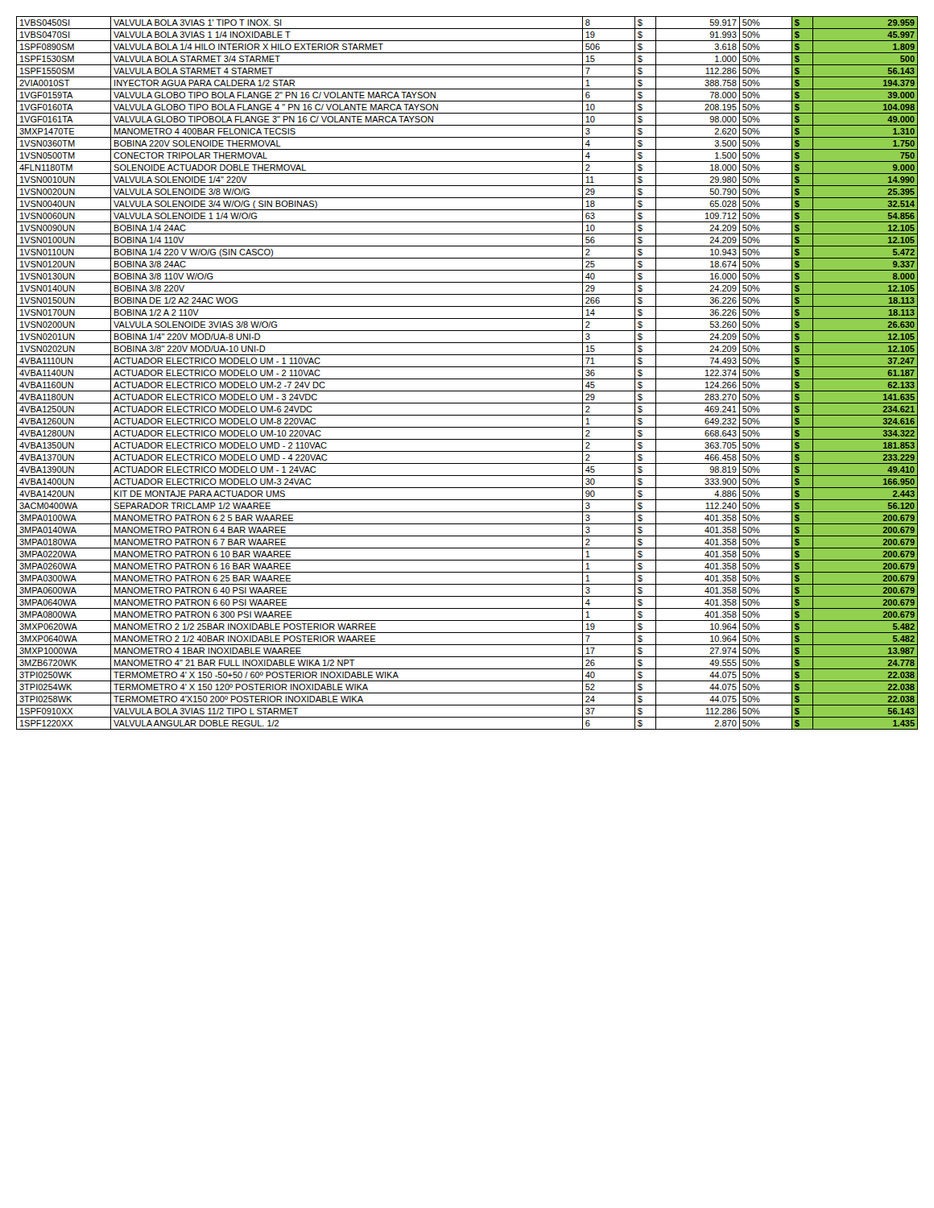| 1VBS0450SI | VALVULA BOLA 3VIAS 1' TIPO T INOX. SI | 8 | $ | 59.917 | 50% | $ | 29.959 |
| 1VBS0470SI | VALVULA BOLA 3VIAS 1 1/4 INOXIDABLE T | 19 | $ | 91.993 | 50% | $ | 45.997 |
| 1SPF0890SM | VALVULA BOLA 1/4 HILO INTERIOR X HILO EXTERIOR STARMET | 506 | $ | 3.618 | 50% | $ | 1.809 |
| 1SPF1530SM | VALVULA BOLA STARMET 3/4 STARMET | 15 | $ | 1.000 | 50% | $ | 500 |
| 1SPF1550SM | VALVULA BOLA STARMET 4 STARMET | 7 | $ | 112.286 | 50% | $ | 56.143 |
| 2VIA0010ST | INYECTOR AGUA PARA CALDERA 1/2 STAR | 1 | $ | 388.758 | 50% | $ | 194.379 |
| 1VGF0159TA | VALVULA GLOBO TIPO BOLA FLANGE 2" PN 16 C/ VOLANTE MARCA TAYSON | 6 | $ | 78.000 | 50% | $ | 39.000 |
| 1VGF0160TA | VALVULA GLOBO TIPO BOLA FLANGE 4 " PN 16 C/ VOLANTE MARCA TAYSON | 10 | $ | 208.195 | 50% | $ | 104.098 |
| 1VGF0161TA | VALVULA GLOBO TIPOBOLA FLANGE 3" PN 16 C/ VOLANTE MARCA TAYSON | 10 | $ | 98.000 | 50% | $ | 49.000 |
| 3MXP1470TE | MANOMETRO 4 400BAR FELONICA TECSIS | 3 | $ | 2.620 | 50% | $ | 1.310 |
| 1VSN0360TM | BOBINA 220V SOLENOIDE THERMOVAL | 4 | $ | 3.500 | 50% | $ | 1.750 |
| 1VSN0500TM | CONECTOR TRIPOLAR THERMOVAL | 4 | $ | 1.500 | 50% | $ | 750 |
| 4FLN1180TM | SOLENOIDE ACTUADOR DOBLE THERMOVAL | 2 | $ | 18.000 | 50% | $ | 9.000 |
| 1VSN0010UN | VALVULA SOLENOIDE 1/4" 220V | 11 | $ | 29.980 | 50% | $ | 14.990 |
| 1VSN0020UN | VALVULA SOLENOIDE 3/8 W/O/G | 29 | $ | 50.790 | 50% | $ | 25.395 |
| 1VSN0040UN | VALVULA SOLENOIDE 3/4 W/O/G ( SIN BOBINAS) | 18 | $ | 65.028 | 50% | $ | 32.514 |
| 1VSN0060UN | VALVULA SOLENOIDE 1 1/4 W/O/G | 63 | $ | 109.712 | 50% | $ | 54.856 |
| 1VSN0090UN | BOBINA 1/4 24AC | 10 | $ | 24.209 | 50% | $ | 12.105 |
| 1VSN0100UN | BOBINA 1/4 110V | 56 | $ | 24.209 | 50% | $ | 12.105 |
| 1VSN0110UN | BOBINA 1/4 220 V W/O/G (SIN CASCO) | 2 | $ | 10.943 | 50% | $ | 5.472 |
| 1VSN0120UN | BOBINA 3/8 24AC | 25 | $ | 18.674 | 50% | $ | 9.337 |
| 1VSN0130UN | BOBINA 3/8 110V W/O/G | 40 | $ | 16.000 | 50% | $ | 8.000 |
| 1VSN0140UN | BOBINA 3/8 220V | 29 | $ | 24.209 | 50% | $ | 12.105 |
| 1VSN0150UN | BOBINA DE 1/2 A2 24AC WOG | 266 | $ | 36.226 | 50% | $ | 18.113 |
| 1VSN0170UN | BOBINA 1/2 A 2 110V | 14 | $ | 36.226 | 50% | $ | 18.113 |
| 1VSN0200UN | VALVULA SOLENOIDE 3VIAS 3/8 W/O/G | 2 | $ | 53.260 | 50% | $ | 26.630 |
| 1VSN0201UN | BOBINA 1/4" 220V MOD/UA-8 UNI-D | 3 | $ | 24.209 | 50% | $ | 12.105 |
| 1VSN0202UN | BOBINA 3/8" 220V MOD/UA-10 UNI-D | 15 | $ | 24.209 | 50% | $ | 12.105 |
| 4VBA1110UN | ACTUADOR ELECTRICO MODELO UM - 1 110VAC | 71 | $ | 74.493 | 50% | $ | 37.247 |
| 4VBA1140UN | ACTUADOR ELECTRICO MODELO UM - 2 110VAC | 36 | $ | 122.374 | 50% | $ | 61.187 |
| 4VBA1160UN | ACTUADOR ELECTRICO MODELO UM-2 -7 24V DC | 45 | $ | 124.266 | 50% | $ | 62.133 |
| 4VBA1180UN | ACTUADOR ELECTRICO MODELO UM - 3 24VDC | 29 | $ | 283.270 | 50% | $ | 141.635 |
| 4VBA1250UN | ACTUADOR ELECTRICO MODELO UM-6 24VDC | 2 | $ | 469.241 | 50% | $ | 234.621 |
| 4VBA1260UN | ACTUADOR ELECTRICO MODELO UM-8 220VAC | 1 | $ | 649.232 | 50% | $ | 324.616 |
| 4VBA1280UN | ACTUADOR ELECTRICO MODELO UM-10 220VAC | 2 | $ | 668.643 | 50% | $ | 334.322 |
| 4VBA1350UN | ACTUADOR ELECTRICO MODELO UMD - 2 110VAC | 2 | $ | 363.705 | 50% | $ | 181.853 |
| 4VBA1370UN | ACTUADOR ELECTRICO MODELO UMD - 4 220VAC | 2 | $ | 466.458 | 50% | $ | 233.229 |
| 4VBA1390UN | ACTUADOR ELECTRICO MODELO UM - 1 24VAC | 45 | $ | 98.819 | 50% | $ | 49.410 |
| 4VBA1400UN | ACTUADOR ELECTRICO MODELO UM-3 24VAC | 30 | $ | 333.900 | 50% | $ | 166.950 |
| 4VBA1420UN | KIT DE MONTAJE PARA ACTUADOR UMS | 90 | $ | 4.886 | 50% | $ | 2.443 |
| 3ACM0400WA | SEPARADOR TRICLAMP 1/2 WAAREE | 3 | $ | 112.240 | 50% | $ | 56.120 |
| 3MPA0100WA | MANOMETRO PATRON 6 2 5 BAR WAAREE | 3 | $ | 401.358 | 50% | $ | 200.679 |
| 3MPA0140WA | MANOMETRO PATRON 6 4 BAR WAAREE | 3 | $ | 401.358 | 50% | $ | 200.679 |
| 3MPA0180WA | MANOMETRO PATRON 6 7 BAR WAAREE | 2 | $ | 401.358 | 50% | $ | 200.679 |
| 3MPA0220WA | MANOMETRO PATRON 6 10 BAR WAAREE | 1 | $ | 401.358 | 50% | $ | 200.679 |
| 3MPA0260WA | MANOMETRO PATRON 6 16 BAR WAAREE | 1 | $ | 401.358 | 50% | $ | 200.679 |
| 3MPA0300WA | MANOMETRO PATRON 6 25 BAR WAAREE | 1 | $ | 401.358 | 50% | $ | 200.679 |
| 3MPA0600WA | MANOMETRO PATRON 6 40 PSI WAAREE | 3 | $ | 401.358 | 50% | $ | 200.679 |
| 3MPA0640WA | MANOMETRO PATRON 6 60 PSI WAAREE | 4 | $ | 401.358 | 50% | $ | 200.679 |
| 3MPA0800WA | MANOMETRO PATRON 6 300 PSI WAAREE | 1 | $ | 401.358 | 50% | $ | 200.679 |
| 3MXP0620WA | MANOMETRO 2 1/2 25BAR INOXIDABLE POSTERIOR WARREE | 19 | $ | 10.964 | 50% | $ | 5.482 |
| 3MXP0640WA | MANOMETRO 2 1/2 40BAR INOXIDABLE POSTERIOR WAAREE | 7 | $ | 10.964 | 50% | $ | 5.482 |
| 3MXP1000WA | MANOMETRO 4 1BAR INOXIDABLE WAAREE | 17 | $ | 27.974 | 50% | $ | 13.987 |
| 3MZB6720WK | MANOMETRO 4" 21 BAR FULL INOXIDABLE WIKA 1/2 NPT | 26 | $ | 49.555 | 50% | $ | 24.778 |
| 3TPI0250WK | TERMOMETRO 4' X 150 -50+50 / 60º POSTERIOR INOXIDABLE WIKA | 40 | $ | 44.075 | 50% | $ | 22.038 |
| 3TPI0254WK | TERMOMETRO 4' X 150 120º POSTERIOR INOXIDABLE WIKA | 52 | $ | 44.075 | 50% | $ | 22.038 |
| 3TPI0258WK | TERMOMETRO 4'X150 200º POSTERIOR INOXIDABLE WIKA | 24 | $ | 44.075 | 50% | $ | 22.038 |
| 1SPF0910XX | VALVULA BOLA 3VIAS 11/2 TIPO L STARMET | 37 | $ | 112.286 | 50% | $ | 56.143 |
| 1SPF1220XX | VALVULA ANGULAR DOBLE REGUL. 1/2 | 6 | $ | 2.870 | 50% | $ | 1.435 |